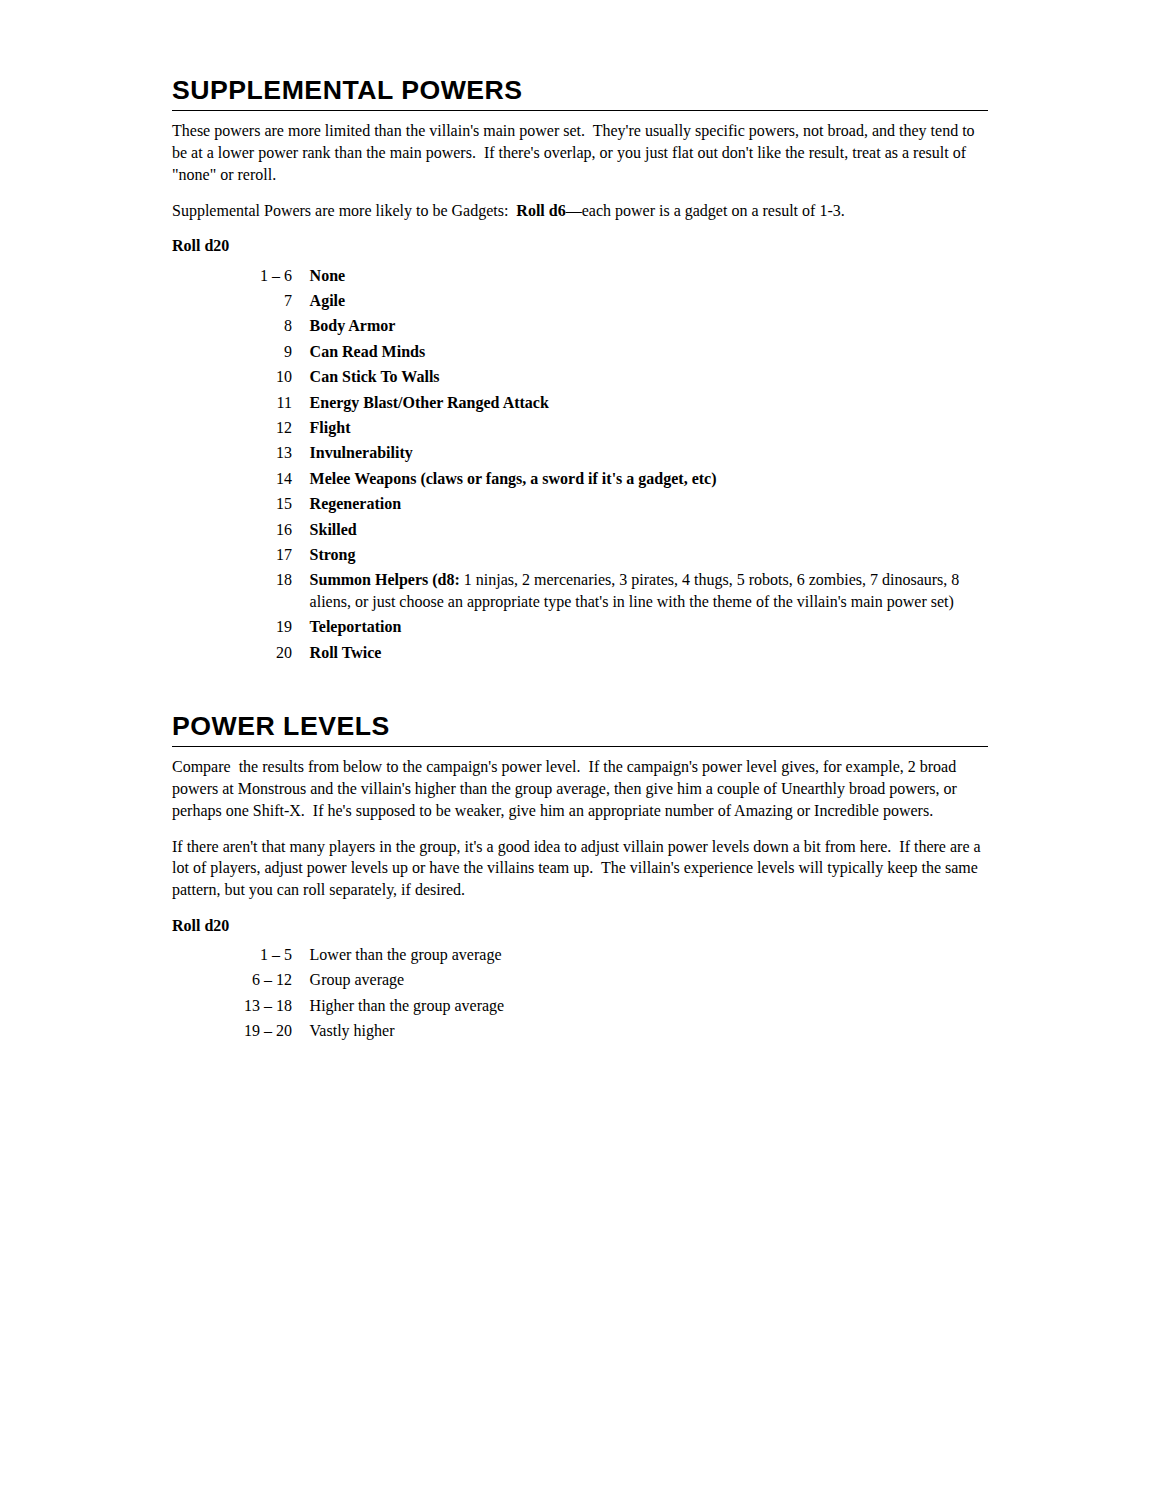Supplemental Powers
These powers are more limited than the villain's main power set. They're usually specific powers, not broad, and they tend to be at a lower power rank than the main powers. If there's overlap, or you just flat out don't like the result, treat as a result of "none" or reroll.
Supplemental Powers are more likely to be Gadgets: Roll d6—each power is a gadget on a result of 1-3.
Roll d20
| 1 – 6 | None |
| 7 | Agile |
| 8 | Body Armor |
| 9 | Can Read Minds |
| 10 | Can Stick To Walls |
| 11 | Energy Blast/Other Ranged Attack |
| 12 | Flight |
| 13 | Invulnerability |
| 14 | Melee Weapons (claws or fangs, a sword if it's a gadget, etc) |
| 15 | Regeneration |
| 16 | Skilled |
| 17 | Strong |
| 18 | Summon Helpers ( d8: 1 ninjas, 2 mercenaries, 3 pirates, 4 thugs, 5 robots, 6 zombies, 7 dinosaurs, 8 aliens, or just choose an appropriate type that's in line with the theme of the villain's main power set) |
| 19 | Teleportation |
| 20 | Roll Twice |
Power Levels
Compare the results from below to the campaign's power level. If the campaign's power level gives, for example, 2 broad powers at Monstrous and the villain's higher than the group average, then give him a couple of Unearthly broad powers, or perhaps one Shift-X. If he's supposed to be weaker, give him an appropriate number of Amazing or Incredible powers.
If there aren't that many players in the group, it's a good idea to adjust villain power levels down a bit from here. If there are a lot of players, adjust power levels up or have the villains team up. The villain's experience levels will typically keep the same pattern, but you can roll separately, if desired.
Roll d20
| 1 – 5 | Lower than the group average |
| 6 – 12 | Group average |
| 13 – 18 | Higher than the group average |
| 19 – 20 | Vastly higher |